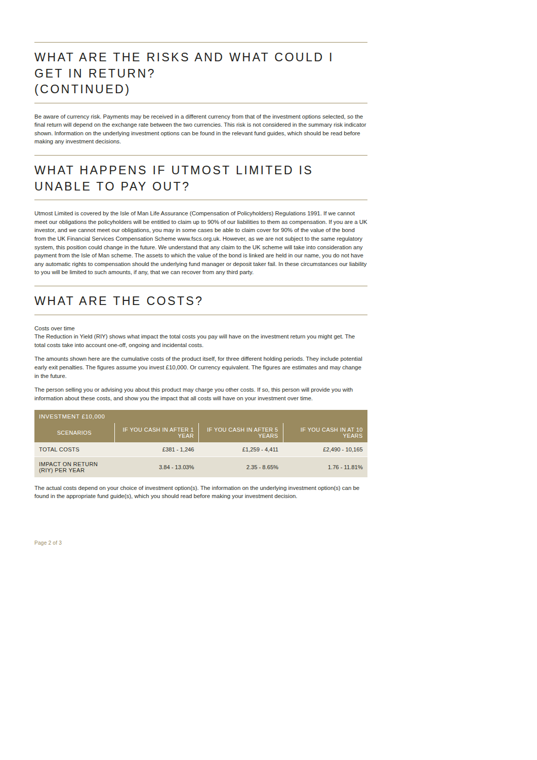What are the risks and what could I get in return?
(continued)
Be aware of currency risk. Payments may be received in a different currency from that of the investment options selected, so the final return will depend on the exchange rate between the two currencies. This risk is not considered in the summary risk indicator shown. Information on the underlying investment options can be found in the relevant fund guides, which should be read before making any investment decisions.
What happens if Utmost Limited is unable to pay out?
Utmost Limited is covered by the Isle of Man Life Assurance (Compensation of Policyholders) Regulations 1991. If we cannot meet our obligations the policyholders will be entitled to claim up to 90% of our liabilities to them as compensation. If you are a UK investor, and we cannot meet our obligations, you may in some cases be able to claim cover for 90% of the value of the bond from the UK Financial Services Compensation Scheme www.fscs.org.uk. However, as we are not subject to the same regulatory system, this position could change in the future. We understand that any claim to the UK scheme will take into consideration any payment from the Isle of Man scheme. The assets to which the value of the bond is linked are held in our name, you do not have any automatic rights to compensation should the underlying fund manager or deposit taker fail. In these circumstances our liability to you will be limited to such amounts, if any, that we can recover from any third party.
What are the costs?
Costs over time
The Reduction in Yield (RIY) shows what impact the total costs you pay will have on the investment return you might get. The total costs take into account one-off, ongoing and incidental costs.
The amounts shown here are the cumulative costs of the product itself, for three different holding periods. They include potential early exit penalties. The figures assume you invest £10,000. Or currency equivalent. The figures are estimates and may change in the future.
The person selling you or advising you about this product may charge you other costs. If so, this person will provide you with information about these costs, and show you the impact that all costs will have on your investment over time.
| Investment £10,000 |
| --- |
| Scenarios | If you cash in after 1 year | If you cash in after 5 years | If you cash in at 10 years |
| Total costs | £381 - 1,246 | £1,259 - 4,411 | £2,490 - 10,165 |
| Impact on return (RIY) per year | 3.84 - 13.03% | 2.35 - 8.65% | 1.76 - 11.81% |
The actual costs depend on your choice of investment option(s). The information on the underlying investment option(s) can be found in the appropriate fund guide(s), which you should read before making your investment decision.
Page 2 of 3